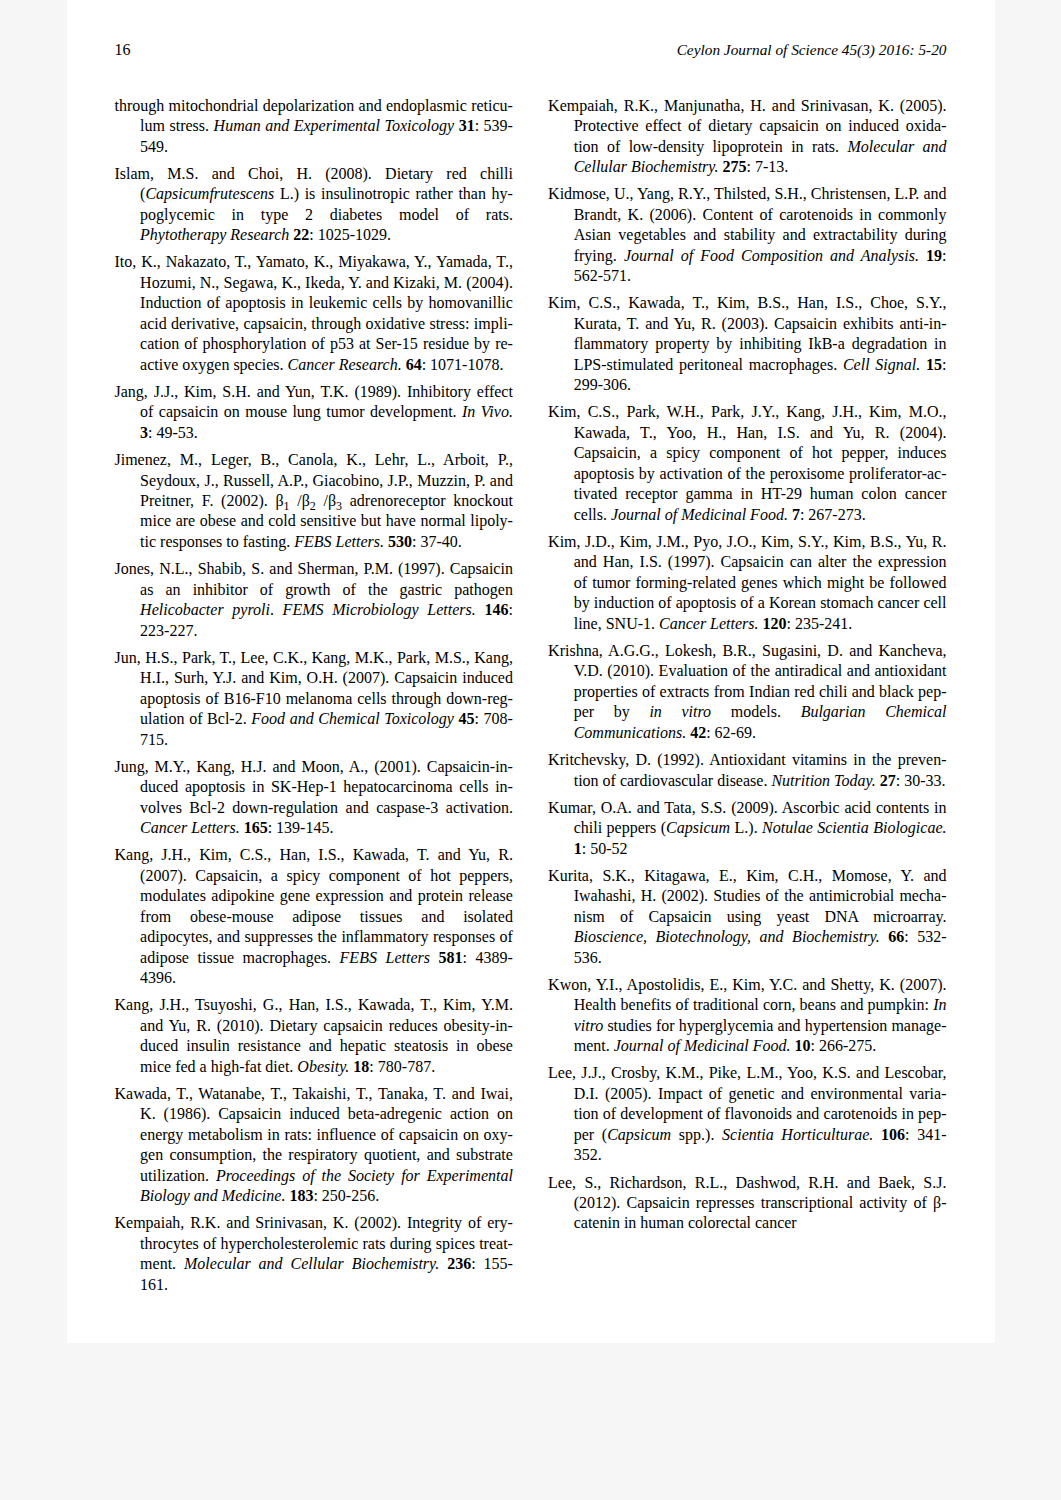16 Ceylon Journal of Science 45(3) 2016: 5-20
through mitochondrial depolarization and endoplasmic reticulum stress. Human and Experimental Toxicology 31: 539-549.
Islam, M.S. and Choi, H. (2008). Dietary red chilli (Capsicumfrutescens L.) is insulinotropic rather than hypoglycemic in type 2 diabetes model of rats. Phytotherapy Research 22: 1025-1029.
Ito, K., Nakazato, T., Yamato, K., Miyakawa, Y., Yamada, T., Hozumi, N., Segawa, K., Ikeda, Y. and Kizaki, M. (2004). Induction of apoptosis in leukemic cells by homovanillic acid derivative, capsaicin, through oxidative stress: implication of phosphorylation of p53 at Ser-15 residue by reactive oxygen species. Cancer Research. 64: 1071-1078.
Jang, J.J., Kim, S.H. and Yun, T.K. (1989). Inhibitory effect of capsaicin on mouse lung tumor development. In Vivo. 3: 49-53.
Jimenez, M., Leger, B., Canola, K., Lehr, L., Arboit, P., Seydoux, J., Russell, A.P., Giacobino, J.P., Muzzin, P. and Preitner, F. (2002). β1 /β2 /β3 adrenoreceptor knockout mice are obese and cold sensitive but have normal lipolytic responses to fasting. FEBS Letters. 530: 37-40.
Jones, N.L., Shabib, S. and Sherman, P.M. (1997). Capsaicin as an inhibitor of growth of the gastric pathogen Helicobacter pyroli. FEMS Microbiology Letters. 146: 223-227.
Jun, H.S., Park, T., Lee, C.K., Kang, M.K., Park, M.S., Kang, H.I., Surh, Y.J. and Kim, O.H. (2007). Capsaicin induced apoptosis of B16-F10 melanoma cells through down-regulation of Bcl-2. Food and Chemical Toxicology 45: 708-715.
Jung, M.Y., Kang, H.J. and Moon, A., (2001). Capsaicin-induced apoptosis in SK-Hep-1 hepatocarcinoma cells involves Bcl-2 down-regulation and caspase-3 activation. Cancer Letters. 165: 139-145.
Kang, J.H., Kim, C.S., Han, I.S., Kawada, T. and Yu, R. (2007). Capsaicin, a spicy component of hot peppers, modulates adipokine gene expression and protein release from obese-mouse adipose tissues and isolated adipocytes, and suppresses the inflammatory responses of adipose tissue macrophages. FEBS Letters 581: 4389-4396.
Kang, J.H., Tsuyoshi, G., Han, I.S., Kawada, T., Kim, Y.M. and Yu, R. (2010). Dietary capsaicin reduces obesity-induced insulin resistance and hepatic steatosis in obese mice fed a high-fat diet. Obesity. 18: 780-787.
Kawada, T., Watanabe, T., Takaishi, T., Tanaka, T. and Iwai, K. (1986). Capsaicin induced beta-adregenic action on energy metabolism in rats: influence of capsaicin on oxygen consumption, the respiratory quotient, and substrate utilization. Proceedings of the Society for Experimental Biology and Medicine. 183: 250-256.
Kempaiah, R.K. and Srinivasan, K. (2002). Integrity of erythrocytes of hypercholesterolemic rats during spices treatment. Molecular and Cellular Biochemistry. 236: 155-161.
Kempaiah, R.K., Manjunatha, H. and Srinivasan, K. (2005). Protective effect of dietary capsaicin on induced oxidation of low-density lipoprotein in rats. Molecular and Cellular Biochemistry. 275: 7-13.
Kidmose, U., Yang, R.Y., Thilsted, S.H., Christensen, L.P. and Brandt, K. (2006). Content of carotenoids in commonly Asian vegetables and stability and extractability during frying. Journal of Food Composition and Analysis. 19: 562-571.
Kim, C.S., Kawada, T., Kim, B.S., Han, I.S., Choe, S.Y., Kurata, T. and Yu, R. (2003). Capsaicin exhibits anti-inflammatory property by inhibiting IkB-a degradation in LPS-stimulated peritoneal macrophages. Cell Signal. 15: 299-306.
Kim, C.S., Park, W.H., Park, J.Y., Kang, J.H., Kim, M.O., Kawada, T., Yoo, H., Han, I.S. and Yu, R. (2004). Capsaicin, a spicy component of hot pepper, induces apoptosis by activation of the peroxisome proliferator-activated receptor gamma in HT-29 human colon cancer cells. Journal of Medicinal Food. 7: 267-273.
Kim, J.D., Kim, J.M., Pyo, J.O., Kim, S.Y., Kim, B.S., Yu, R. and Han, I.S. (1997). Capsaicin can alter the expression of tumor forming-related genes which might be followed by induction of apoptosis of a Korean stomach cancer cell line, SNU-1. Cancer Letters. 120: 235-241.
Krishna, A.G.G., Lokesh, B.R., Sugasini, D. and Kancheva, V.D. (2010). Evaluation of the antiradical and antioxidant properties of extracts from Indian red chili and black pepper by in vitro models. Bulgarian Chemical Communications. 42: 62-69.
Kritchevsky, D. (1992). Antioxidant vitamins in the prevention of cardiovascular disease. Nutrition Today. 27: 30-33.
Kumar, O.A. and Tata, S.S. (2009). Ascorbic acid contents in chili peppers (Capsicum L.). Notulae Scientia Biologicae. 1: 50-52
Kurita, S.K., Kitagawa, E., Kim, C.H., Momose, Y. and Iwahashi, H. (2002). Studies of the antimicrobial mechanism of Capsaicin using yeast DNA microarray. Bioscience, Biotechnology, and Biochemistry. 66: 532-536.
Kwon, Y.I., Apostolidis, E., Kim, Y.C. and Shetty, K. (2007). Health benefits of traditional corn, beans and pumpkin: In vitro studies for hyperglycemia and hypertension management. Journal of Medicinal Food. 10: 266-275.
Lee, J.J., Crosby, K.M., Pike, L.M., Yoo, K.S. and Lescobar, D.I. (2005). Impact of genetic and environmental variation of development of flavonoids and carotenoids in pepper (Capsicum spp.). Scientia Horticulturae. 106: 341-352.
Lee, S., Richardson, R.L., Dashwod, R.H. and Baek, S.J. (2012). Capsaicin represses transcriptional activity of β-catenin in human colorectal cancer